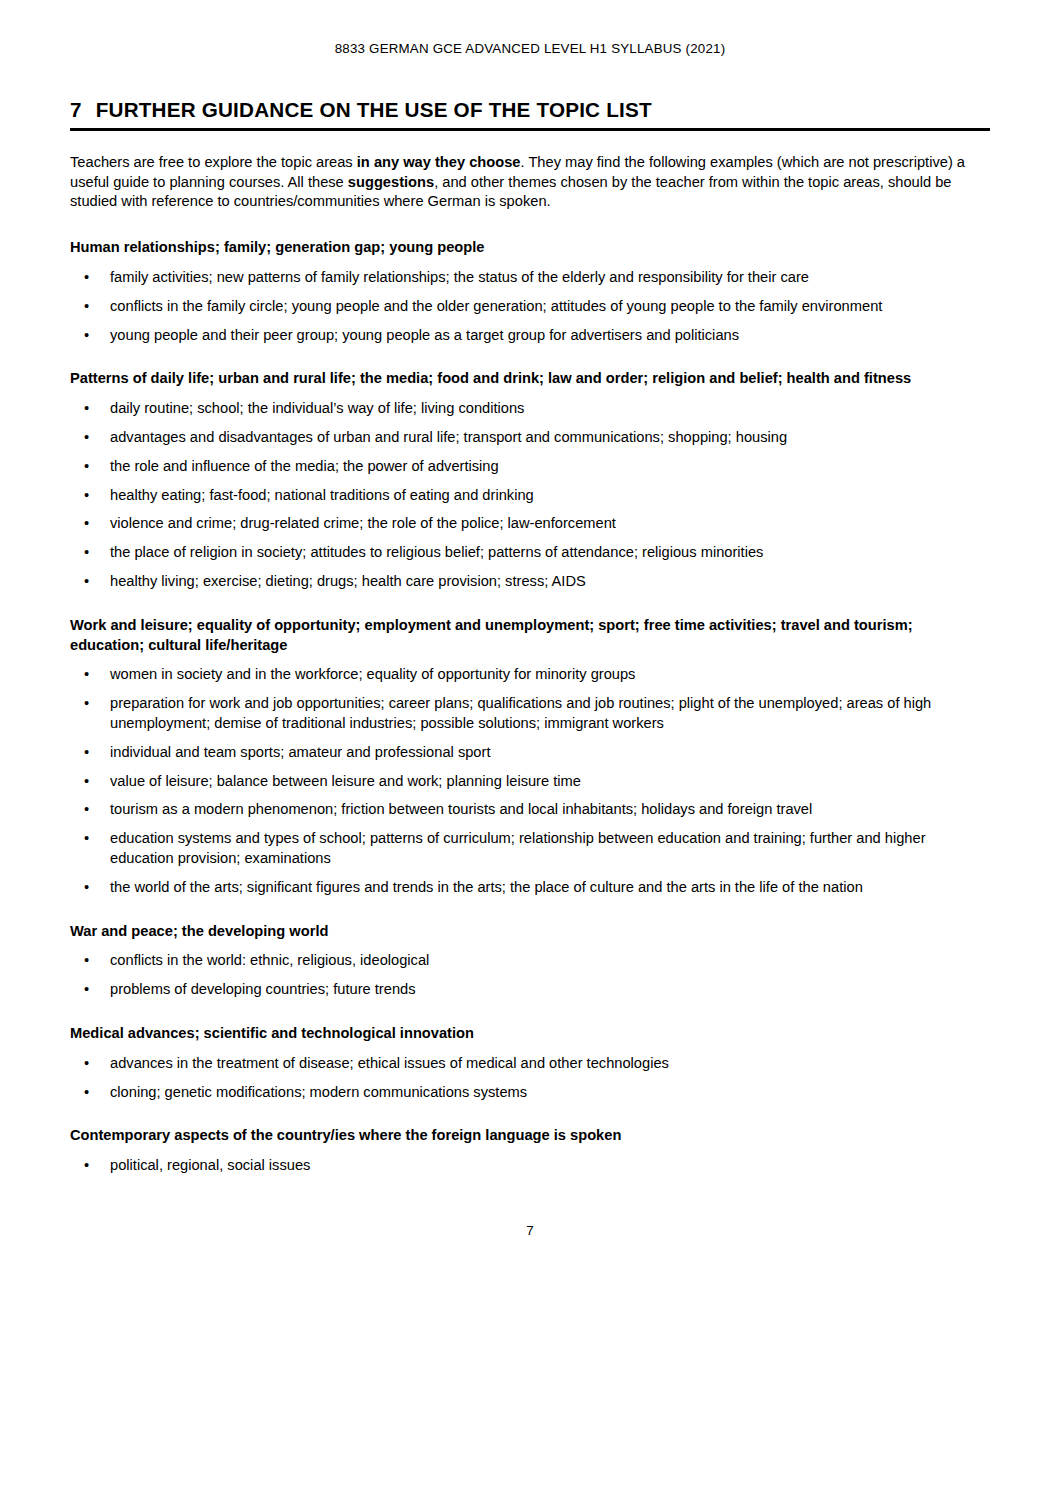8833 GERMAN GCE ADVANCED LEVEL H1 SYLLABUS (2021)
7 FURTHER GUIDANCE ON THE USE OF THE TOPIC LIST
Teachers are free to explore the topic areas in any way they choose. They may find the following examples (which are not prescriptive) a useful guide to planning courses. All these suggestions, and other themes chosen by the teacher from within the topic areas, should be studied with reference to countries/communities where German is spoken.
Human relationships; family; generation gap; young people
family activities; new patterns of family relationships; the status of the elderly and responsibility for their care
conflicts in the family circle; young people and the older generation; attitudes of young people to the family environment
young people and their peer group; young people as a target group for advertisers and politicians
Patterns of daily life; urban and rural life; the media; food and drink; law and order; religion and belief; health and fitness
daily routine; school; the individual’s way of life; living conditions
advantages and disadvantages of urban and rural life; transport and communications; shopping; housing
the role and influence of the media; the power of advertising
healthy eating; fast-food; national traditions of eating and drinking
violence and crime; drug-related crime; the role of the police; law-enforcement
the place of religion in society; attitudes to religious belief; patterns of attendance; religious minorities
healthy living; exercise; dieting; drugs; health care provision; stress; AIDS
Work and leisure; equality of opportunity; employment and unemployment; sport; free time activities; travel and tourism; education; cultural life/heritage
women in society and in the workforce; equality of opportunity for minority groups
preparation for work and job opportunities; career plans; qualifications and job routines; plight of the unemployed; areas of high unemployment; demise of traditional industries; possible solutions; immigrant workers
individual and team sports; amateur and professional sport
value of leisure; balance between leisure and work; planning leisure time
tourism as a modern phenomenon; friction between tourists and local inhabitants; holidays and foreign travel
education systems and types of school; patterns of curriculum; relationship between education and training; further and higher education provision; examinations
the world of the arts; significant figures and trends in the arts; the place of culture and the arts in the life of the nation
War and peace; the developing world
conflicts in the world: ethnic, religious, ideological
problems of developing countries; future trends
Medical advances; scientific and technological innovation
advances in the treatment of disease; ethical issues of medical and other technologies
cloning; genetic modifications; modern communications systems
Contemporary aspects of the country/ies where the foreign language is spoken
political, regional, social issues
7